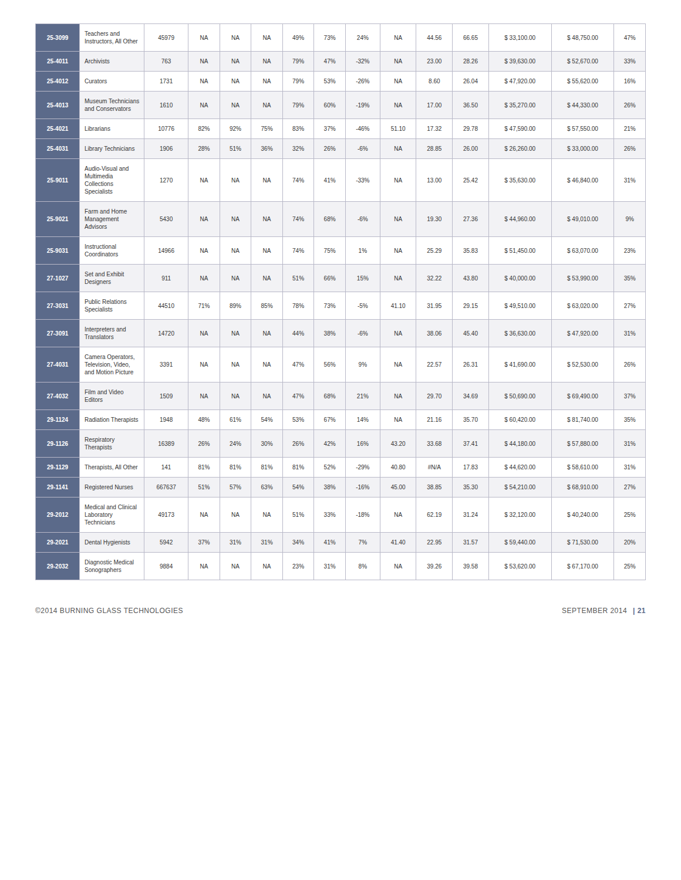| 25-3099 | Teachers and Instructors, All Other | 45979 | NA | NA | NA | 49% | 73% | 24% | NA | 44.56 | 66.65 | $ 33,100.00 | $ 48,750.00 | 47% |
| 25-4011 | Archivists | 763 | NA | NA | NA | 79% | 47% | -32% | NA | 23.00 | 28.26 | $ 39,630.00 | $ 52,670.00 | 33% |
| 25-4012 | Curators | 1731 | NA | NA | NA | 79% | 53% | -26% | NA | 8.60 | 26.04 | $ 47,920.00 | $ 55,620.00 | 16% |
| 25-4013 | Museum Technicians and Conservators | 1610 | NA | NA | NA | 79% | 60% | -19% | NA | 17.00 | 36.50 | $ 35,270.00 | $ 44,330.00 | 26% |
| 25-4021 | Librarians | 10776 | 82% | 92% | 75% | 83% | 37% | -46% | 51.10 | 17.32 | 29.78 | $ 47,590.00 | $ 57,550.00 | 21% |
| 25-4031 | Library Technicians | 1906 | 28% | 51% | 36% | 32% | 26% | -6% | NA | 28.85 | 26.00 | $ 26,260.00 | $ 33,000.00 | 26% |
| 25-9011 | Audio-Visual and Multimedia Collections Specialists | 1270 | NA | NA | NA | 74% | 41% | -33% | NA | 13.00 | 25.42 | $ 35,630.00 | $ 46,840.00 | 31% |
| 25-9021 | Farm and Home Management Advisors | 5430 | NA | NA | NA | 74% | 68% | -6% | NA | 19.30 | 27.36 | $ 44,960.00 | $ 49,010.00 | 9% |
| 25-9031 | Instructional Coordinators | 14966 | NA | NA | NA | 74% | 75% | 1% | NA | 25.29 | 35.83 | $ 51,450.00 | $ 63,070.00 | 23% |
| 27-1027 | Set and Exhibit Designers | 911 | NA | NA | NA | 51% | 66% | 15% | NA | 32.22 | 43.80 | $ 40,000.00 | $ 53,990.00 | 35% |
| 27-3031 | Public Relations Specialists | 44510 | 71% | 89% | 85% | 78% | 73% | -5% | 41.10 | 31.95 | 29.15 | $ 49,510.00 | $ 63,020.00 | 27% |
| 27-3091 | Interpreters and Translators | 14720 | NA | NA | NA | 44% | 38% | -6% | NA | 38.06 | 45.40 | $ 36,630.00 | $ 47,920.00 | 31% |
| 27-4031 | Camera Operators, Television, Video, and Motion Picture | 3391 | NA | NA | NA | 47% | 56% | 9% | NA | 22.57 | 26.31 | $ 41,690.00 | $ 52,530.00 | 26% |
| 27-4032 | Film and Video Editors | 1509 | NA | NA | NA | 47% | 68% | 21% | NA | 29.70 | 34.69 | $ 50,690.00 | $ 69,490.00 | 37% |
| 29-1124 | Radiation Therapists | 1948 | 48% | 61% | 54% | 53% | 67% | 14% | NA | 21.16 | 35.70 | $ 60,420.00 | $ 81,740.00 | 35% |
| 29-1126 | Respiratory Therapists | 16389 | 26% | 24% | 30% | 26% | 42% | 16% | 43.20 | 33.68 | 37.41 | $ 44,180.00 | $ 57,880.00 | 31% |
| 29-1129 | Therapists, All Other | 141 | 81% | 81% | 81% | 81% | 52% | -29% | 40.80 | #N/A | 17.83 | $ 44,620.00 | $ 58,610.00 | 31% |
| 29-1141 | Registered Nurses | 667637 | 51% | 57% | 63% | 54% | 38% | -16% | 45.00 | 38.85 | 35.30 | $ 54,210.00 | $ 68,910.00 | 27% |
| 29-2012 | Medical and Clinical Laboratory Technicians | 49173 | NA | NA | NA | 51% | 33% | -18% | NA | 62.19 | 31.24 | $ 32,120.00 | $ 40,240.00 | 25% |
| 29-2021 | Dental Hygienists | 5942 | 37% | 31% | 31% | 34% | 41% | 7% | 41.40 | 22.95 | 31.57 | $ 59,440.00 | $ 71,530.00 | 20% |
| 29-2032 | Diagnostic Medical Sonographers | 9884 | NA | NA | NA | 23% | 31% | 8% | NA | 39.26 | 39.58 | $ 53,620.00 | $ 67,170.00 | 25% |
©2014 Burning Glass Technologies
September 2014 | 21